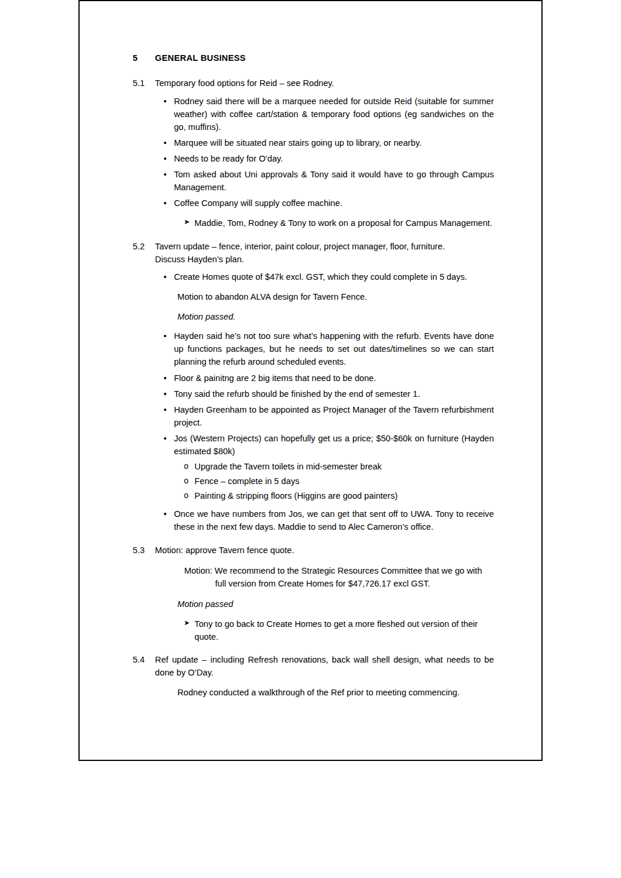5 GENERAL BUSINESS
5.1
Temporary food options for Reid – see Rodney.
Rodney said there will be a marquee needed for outside Reid (suitable for summer weather) with coffee cart/station & temporary food options (eg sandwiches on the go, muffins).
Marquee will be situated near stairs going up to library, or nearby.
Needs to be ready for O’day.
Tom asked about Uni approvals & Tony said it would have to go through Campus Management.
Coffee Company will supply coffee machine.
Maddie, Tom, Rodney & Tony to work on a proposal for Campus Management.
5.2
Tavern update – fence, interior, paint colour, project manager, floor, furniture.
Discuss Hayden’s plan.
Create Homes quote of $47k excl. GST, which they could complete in 5 days.
Motion to abandon ALVA design for Tavern Fence.
Motion passed.
Hayden said he’s not too sure what’s happening with the refurb. Events have done up functions packages, but he needs to set out dates/timelines so we can start planning the refurb around scheduled events.
Floor & painitng are 2 big items that need to be done.
Tony said the refurb should be finished by the end of semester 1.
Hayden Greenham to be appointed as Project Manager of the Tavern refurbishment project.
Jos (Western Projects) can hopefully get us a price; $50-$60k on furniture (Hayden estimated $80k)
Upgrade the Tavern toilets in mid-semester break
Fence – complete in 5 days
Painting & stripping floors (Higgins are good painters)
Once we have numbers from Jos, we can get that sent off to UWA. Tony to receive these in the next few days. Maddie to send to Alec Cameron’s office.
5.3
Motion: approve Tavern fence quote.
Motion: We recommend to the Strategic Resources Committee that we go with full version from Create Homes for $47,726.17 excl GST.
Motion passed
Tony to go back to Create Homes to get a more fleshed out version of their quote.
5.4
Ref update – including Refresh renovations, back wall shell design, what needs to be done by O’Day.
Rodney conducted a walkthrough of the Ref prior to meeting commencing.